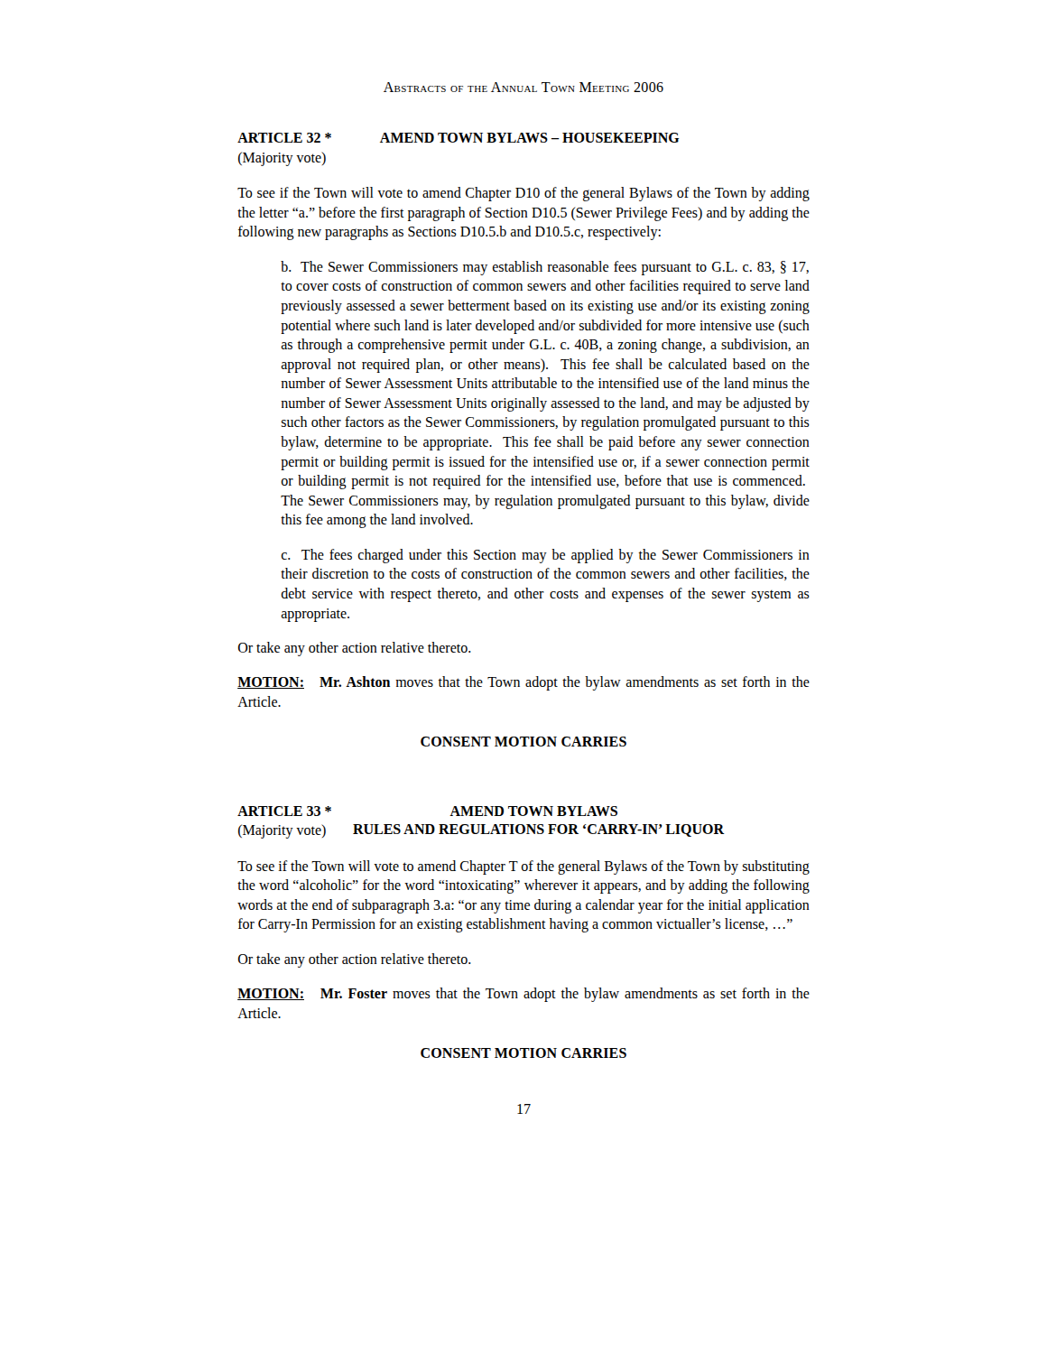Abstracts of the Annual Town Meeting 2006
Article 32 *
Amend Town Bylaws – Housekeeping
(Majority vote)
To see if the Town will vote to amend Chapter D10 of the general Bylaws of the Town by adding the letter “a.” before the first paragraph of Section D10.5 (Sewer Privilege Fees) and by adding the following new paragraphs as Sections D10.5.b and D10.5.c, respectively:
b. The Sewer Commissioners may establish reasonable fees pursuant to G.L. c. 83, § 17, to cover costs of construction of common sewers and other facilities required to serve land previously assessed a sewer betterment based on its existing use and/or its existing zoning potential where such land is later developed and/or subdivided for more intensive use (such as through a comprehensive permit under G.L. c. 40B, a zoning change, a subdivision, an approval not required plan, or other means). This fee shall be calculated based on the number of Sewer Assessment Units attributable to the intensified use of the land minus the number of Sewer Assessment Units originally assessed to the land, and may be adjusted by such other factors as the Sewer Commissioners, by regulation promulgated pursuant to this bylaw, determine to be appropriate. This fee shall be paid before any sewer connection permit or building permit is issued for the intensified use or, if a sewer connection permit or building permit is not required for the intensified use, before that use is commenced. The Sewer Commissioners may, by regulation promulgated pursuant to this bylaw, divide this fee among the land involved.
c. The fees charged under this Section may be applied by the Sewer Commissioners in their discretion to the costs of construction of the common sewers and other facilities, the debt service with respect thereto, and other costs and expenses of the sewer system as appropriate.
Or take any other action relative thereto.
MOTION: Mr. Ashton moves that the Town adopt the bylaw amendments as set forth in the Article.
CONSENT MOTION CARRIES
Article 33 *
Amend Town Bylaws
(Majority vote)
Rules and Regulations for ‘Carry-In’ Liquor
To see if the Town will vote to amend Chapter T of the general Bylaws of the Town by substituting the word “alcoholic” for the word “intoxicating” wherever it appears, and by adding the following words at the end of subparagraph 3.a: “or any time during a calendar year for the initial application for Carry-In Permission for an existing establishment having a common victualler’s license, …”
Or take any other action relative thereto.
MOTION: Mr. Foster moves that the Town adopt the bylaw amendments as set forth in the Article.
CONSENT MOTION CARRIES
17